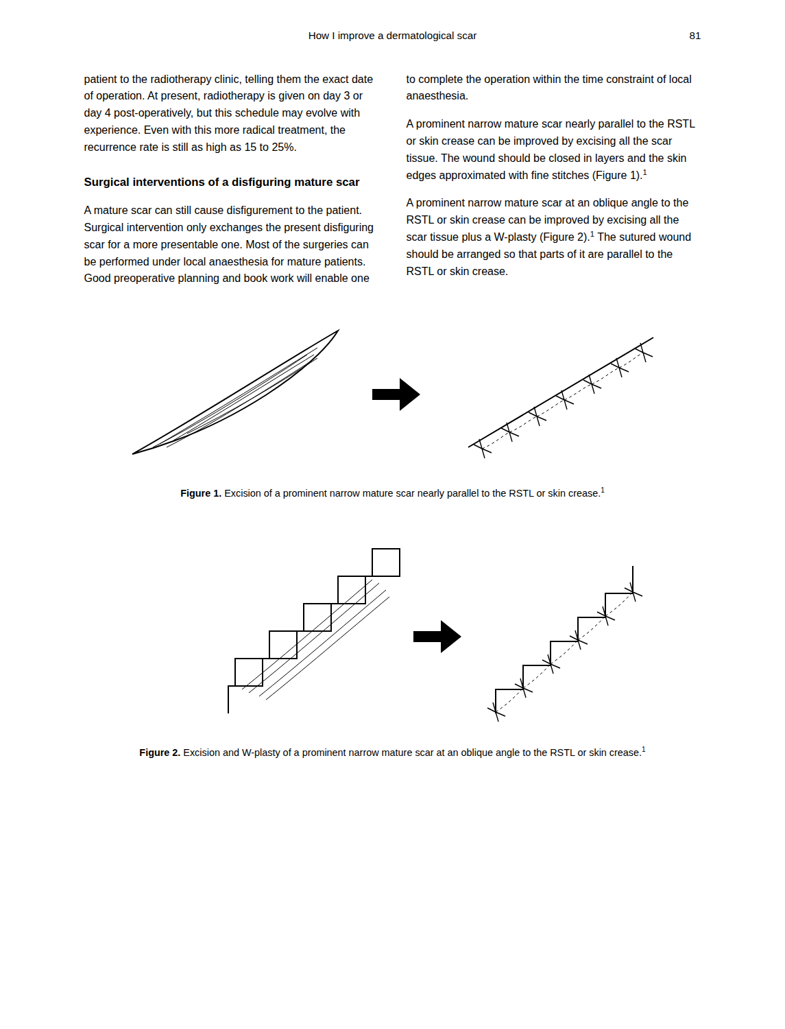How I improve a dermatological scar 81
patient to the radiotherapy clinic, telling them the exact date of operation. At present, radiotherapy is given on day 3 or day 4 post-operatively, but this schedule may evolve with experience. Even with this more radical treatment, the recurrence rate is still as high as 15 to 25%.
Surgical interventions of a disfiguring mature scar
A mature scar can still cause disfigurement to the patient. Surgical intervention only exchanges the present disfiguring scar for a more presentable one. Most of the surgeries can be performed under local anaesthesia for mature patients. Good preoperative planning and book work will enable one to complete the operation within the time constraint of local anaesthesia.
A prominent narrow mature scar nearly parallel to the RSTL or skin crease can be improved by excising all the scar tissue. The wound should be closed in layers and the skin edges approximated with fine stitches (Figure 1).1
A prominent narrow mature scar at an oblique angle to the RSTL or skin crease can be improved by excising all the scar tissue plus a W-plasty (Figure 2).1 The sutured wound should be arranged so that parts of it are parallel to the RSTL or skin crease.
Figure 1. Excision of a prominent narrow mature scar nearly parallel to the RSTL or skin crease.1
Figure 2. Excision and W-plasty of a prominent narrow mature scar at an oblique angle to the RSTL or skin crease.1